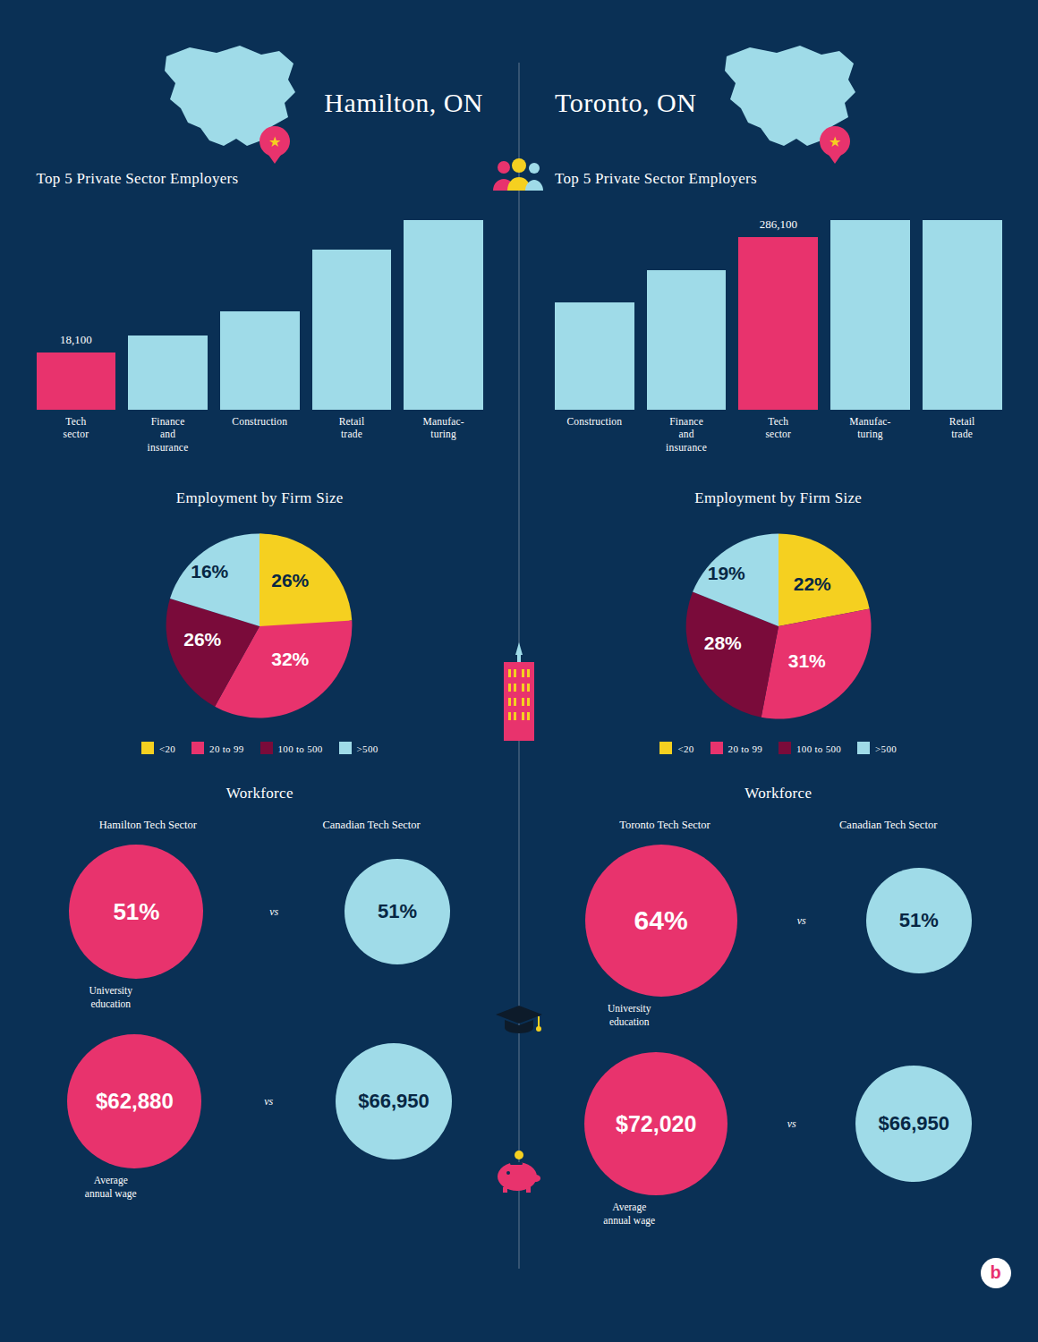★
Hamilton, ON
Top 5 Private Sector Employers
18,100
Tech
sector
Finance
and
insurance
Construction
Retail
trade
Manufac-
turing
Employment by Firm Size
26%
32%
26%
16%
<20
20 to 99
100 to 500
>500
Workforce
Hamilton Tech Sector
Canadian Tech Sector
51%
vs
51%
University
education
$62,880
vs
$66,950
Average
annual wage
Toronto, ON
★
Top 5 Private Sector Employers
286,100
Construction
Finance
and
insurance
Tech
sector
Manufac-
turing
Retail
trade
Employment by Firm Size
22%
31%
28%
19%
<20
20 to 99
100 to 500
>500
Workforce
Toronto Tech Sector
Canadian Tech Sector
64%
vs
51%
University
education
$72,020
vs
$66,950
Average
annual wage
b